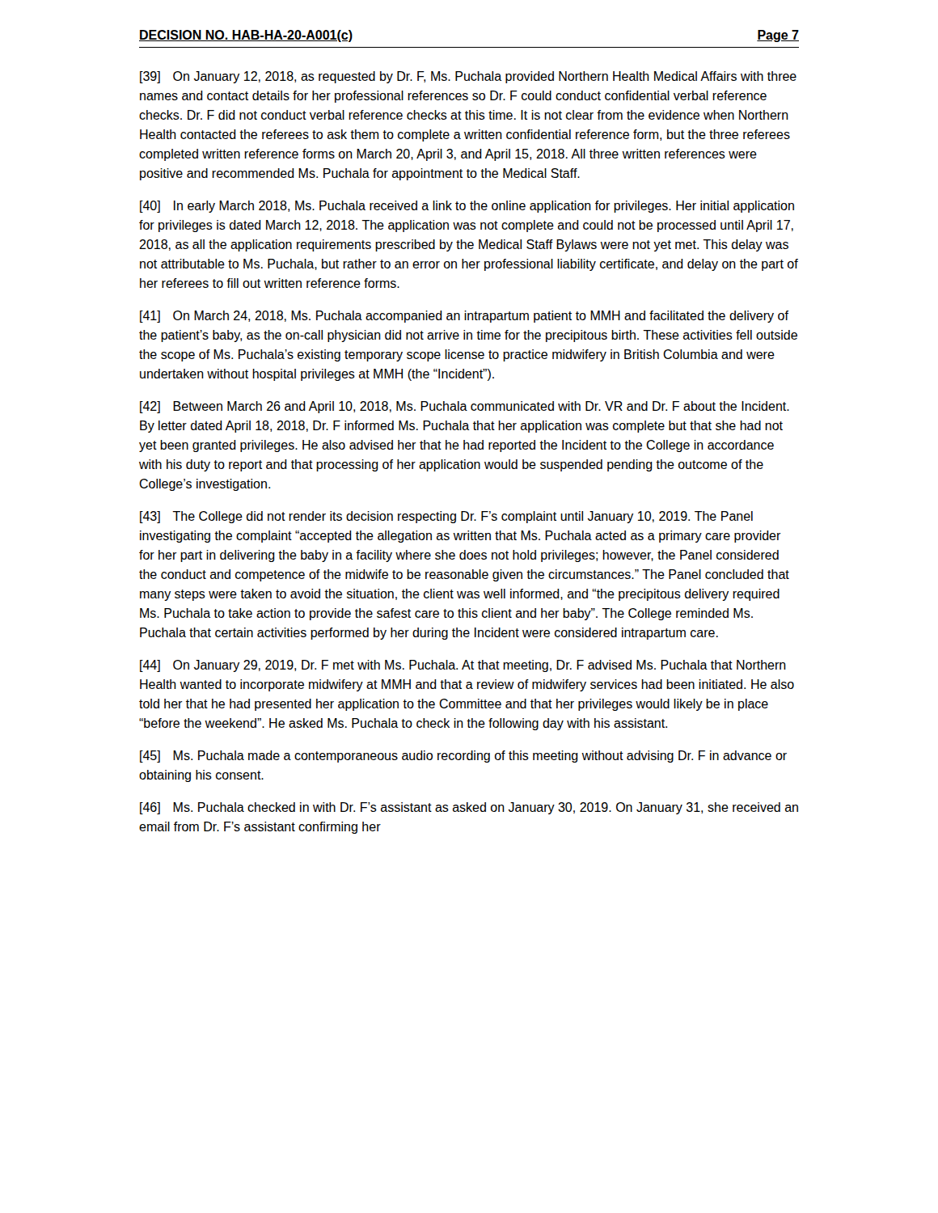DECISION NO. HAB-HA-20-A001(c) Page 7
[39] On January 12, 2018, as requested by Dr. F, Ms. Puchala provided Northern Health Medical Affairs with three names and contact details for her professional references so Dr. F could conduct confidential verbal reference checks. Dr. F did not conduct verbal reference checks at this time. It is not clear from the evidence when Northern Health contacted the referees to ask them to complete a written confidential reference form, but the three referees completed written reference forms on March 20, April 3, and April 15, 2018. All three written references were positive and recommended Ms. Puchala for appointment to the Medical Staff.
[40] In early March 2018, Ms. Puchala received a link to the online application for privileges. Her initial application for privileges is dated March 12, 2018. The application was not complete and could not be processed until April 17, 2018, as all the application requirements prescribed by the Medical Staff Bylaws were not yet met. This delay was not attributable to Ms. Puchala, but rather to an error on her professional liability certificate, and delay on the part of her referees to fill out written reference forms.
[41] On March 24, 2018, Ms. Puchala accompanied an intrapartum patient to MMH and facilitated the delivery of the patient’s baby, as the on-call physician did not arrive in time for the precipitous birth. These activities fell outside the scope of Ms. Puchala’s existing temporary scope license to practice midwifery in British Columbia and were undertaken without hospital privileges at MMH (the “Incident”).
[42] Between March 26 and April 10, 2018, Ms. Puchala communicated with Dr. VR and Dr. F about the Incident. By letter dated April 18, 2018, Dr. F informed Ms. Puchala that her application was complete but that she had not yet been granted privileges. He also advised her that he had reported the Incident to the College in accordance with his duty to report and that processing of her application would be suspended pending the outcome of the College’s investigation.
[43] The College did not render its decision respecting Dr. F’s complaint until January 10, 2019. The Panel investigating the complaint “accepted the allegation as written that Ms. Puchala acted as a primary care provider for her part in delivering the baby in a facility where she does not hold privileges; however, the Panel considered the conduct and competence of the midwife to be reasonable given the circumstances.” The Panel concluded that many steps were taken to avoid the situation, the client was well informed, and “the precipitous delivery required Ms. Puchala to take action to provide the safest care to this client and her baby”. The College reminded Ms. Puchala that certain activities performed by her during the Incident were considered intrapartum care.
[44] On January 29, 2019, Dr. F met with Ms. Puchala. At that meeting, Dr. F advised Ms. Puchala that Northern Health wanted to incorporate midwifery at MMH and that a review of midwifery services had been initiated. He also told her that he had presented her application to the Committee and that her privileges would likely be in place “before the weekend”. He asked Ms. Puchala to check in the following day with his assistant.
[45] Ms. Puchala made a contemporaneous audio recording of this meeting without advising Dr. F in advance or obtaining his consent.
[46] Ms. Puchala checked in with Dr. F’s assistant as asked on January 30, 2019. On January 31, she received an email from Dr. F’s assistant confirming her